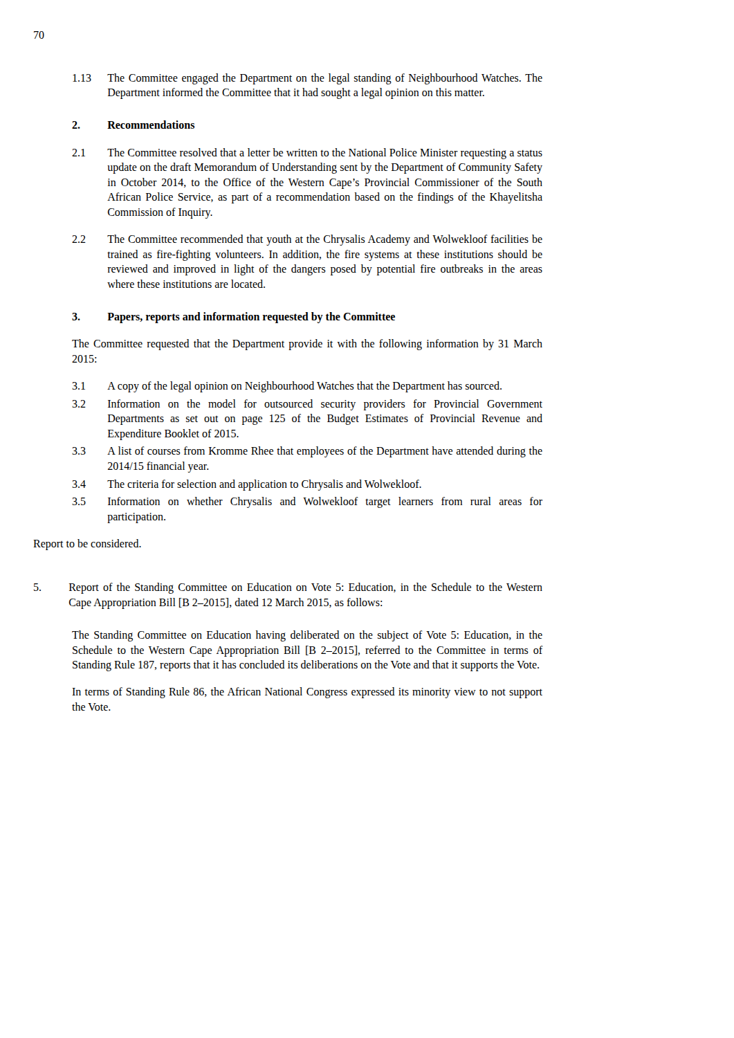70
1.13 The Committee engaged the Department on the legal standing of Neighbourhood Watches. The Department informed the Committee that it had sought a legal opinion on this matter.
2. Recommendations
2.1 The Committee resolved that a letter be written to the National Police Minister requesting a status update on the draft Memorandum of Understanding sent by the Department of Community Safety in October 2014, to the Office of the Western Cape’s Provincial Commissioner of the South African Police Service, as part of a recommendation based on the findings of the Khayelitsha Commission of Inquiry.
2.2 The Committee recommended that youth at the Chrysalis Academy and Wolwekloof facilities be trained as fire-fighting volunteers. In addition, the fire systems at these institutions should be reviewed and improved in light of the dangers posed by potential fire outbreaks in the areas where these institutions are located.
3. Papers, reports and information requested by the Committee
The Committee requested that the Department provide it with the following information by 31 March 2015:
3.1 A copy of the legal opinion on Neighbourhood Watches that the Department has sourced.
3.2 Information on the model for outsourced security providers for Provincial Government Departments as set out on page 125 of the Budget Estimates of Provincial Revenue and Expenditure Booklet of 2015.
3.3 A list of courses from Kromme Rhee that employees of the Department have attended during the 2014/15 financial year.
3.4 The criteria for selection and application to Chrysalis and Wolwekloof.
3.5 Information on whether Chrysalis and Wolwekloof target learners from rural areas for participation.
Report to be considered.
5. Report of the Standing Committee on Education on Vote 5: Education, in the Schedule to the Western Cape Appropriation Bill [B 2–2015], dated 12 March 2015, as follows:
The Standing Committee on Education having deliberated on the subject of Vote 5: Education, in the Schedule to the Western Cape Appropriation Bill [B 2–2015], referred to the Committee in terms of Standing Rule 187, reports that it has concluded its deliberations on the Vote and that it supports the Vote.
In terms of Standing Rule 86, the African National Congress expressed its minority view to not support the Vote.